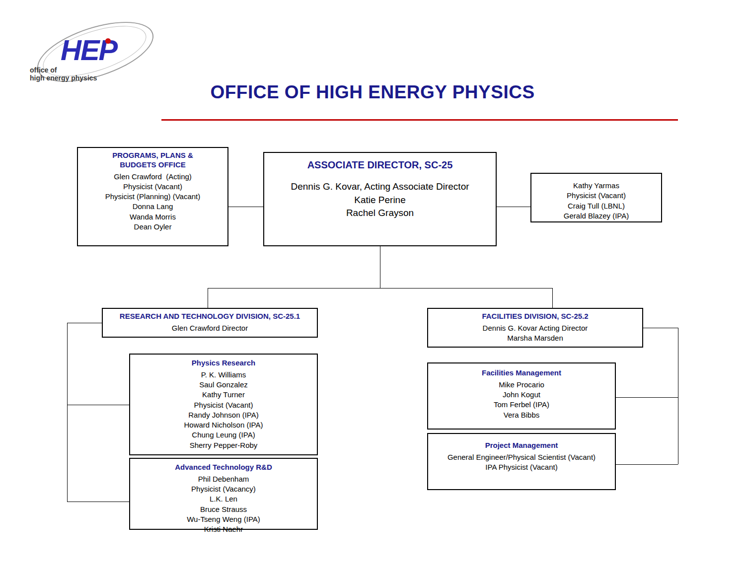HEP
office of
high energy physics
OFFICE OF HIGH ENERGY PHYSICS
PROGRAMS, PLANS &
BUDGETS OFFICE
Glen Crawford (Acting)
Physicist (Vacant)
Physicist (Planning) (Vacant)
Donna Lang
Wanda Morris
Dean Oyler
ASSOCIATE DIRECTOR, SC-25
Dennis G. Kovar, Acting Associate Director
Katie Perine
Rachel Grayson
Kathy Yarmas
Physicist (Vacant)
Craig Tull (LBNL)
Gerald Blazey (IPA)
RESEARCH AND TECHNOLOGY DIVISION, SC-25.1
Glen Crawford Director
FACILITIES DIVISION, SC-25.2
Dennis G. Kovar Acting Director
Marsha Marsden
Physics Research
P. K. Williams
Saul Gonzalez
Kathy Turner
Physicist (Vacant)
Randy Johnson (IPA)
Howard Nicholson (IPA)
Chung Leung (IPA)
Sherry Pepper-Roby
Advanced Technology R&D
Phil Debenham
Physicist (Vacancy)
L.K. Len
Bruce Strauss
Wu-Tseng Weng (IPA)
Kristi Naehr
Facilities Management
Mike Procario
John Kogut
Tom Ferbel (IPA)
Vera Bibbs
Project Management
General Engineer/Physical Scientist (Vacant)
IPA Physicist (Vacant)